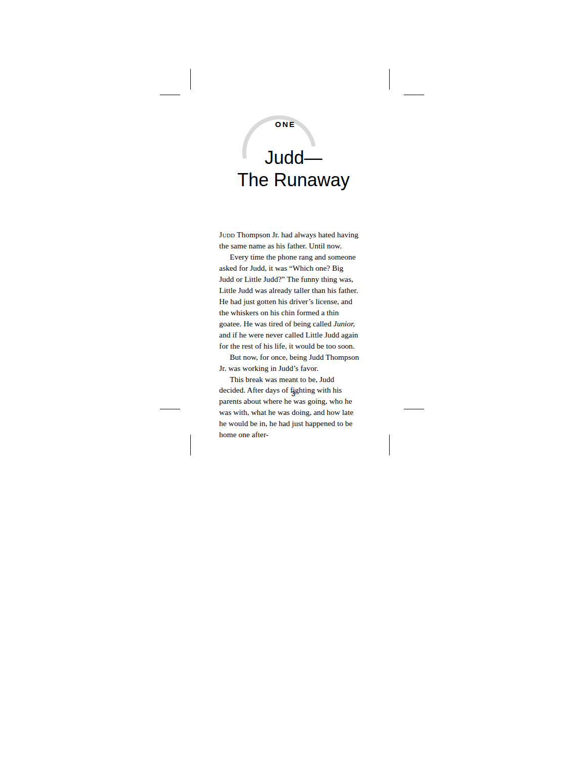ONE
Judd—The Runaway
Judd Thompson Jr. had always hated having the same name as his father. Until now.
Every time the phone rang and someone asked for Judd, it was “Which one? Big Judd or Little Judd?” The funny thing was, Little Judd was already taller than his father. He had just gotten his driver’s license, and the whiskers on his chin formed a thin goatee. He was tired of being called Junior, and if he were never called Little Judd again for the rest of his life, it would be too soon.
But now, for once, being Judd Thompson Jr. was working in Judd’s favor.
This break was meant to be, Judd decided. After days of fighting with his parents about where he was going, who he was with, what he was doing, and how late he would be in, he had just happened to be home one after-
3